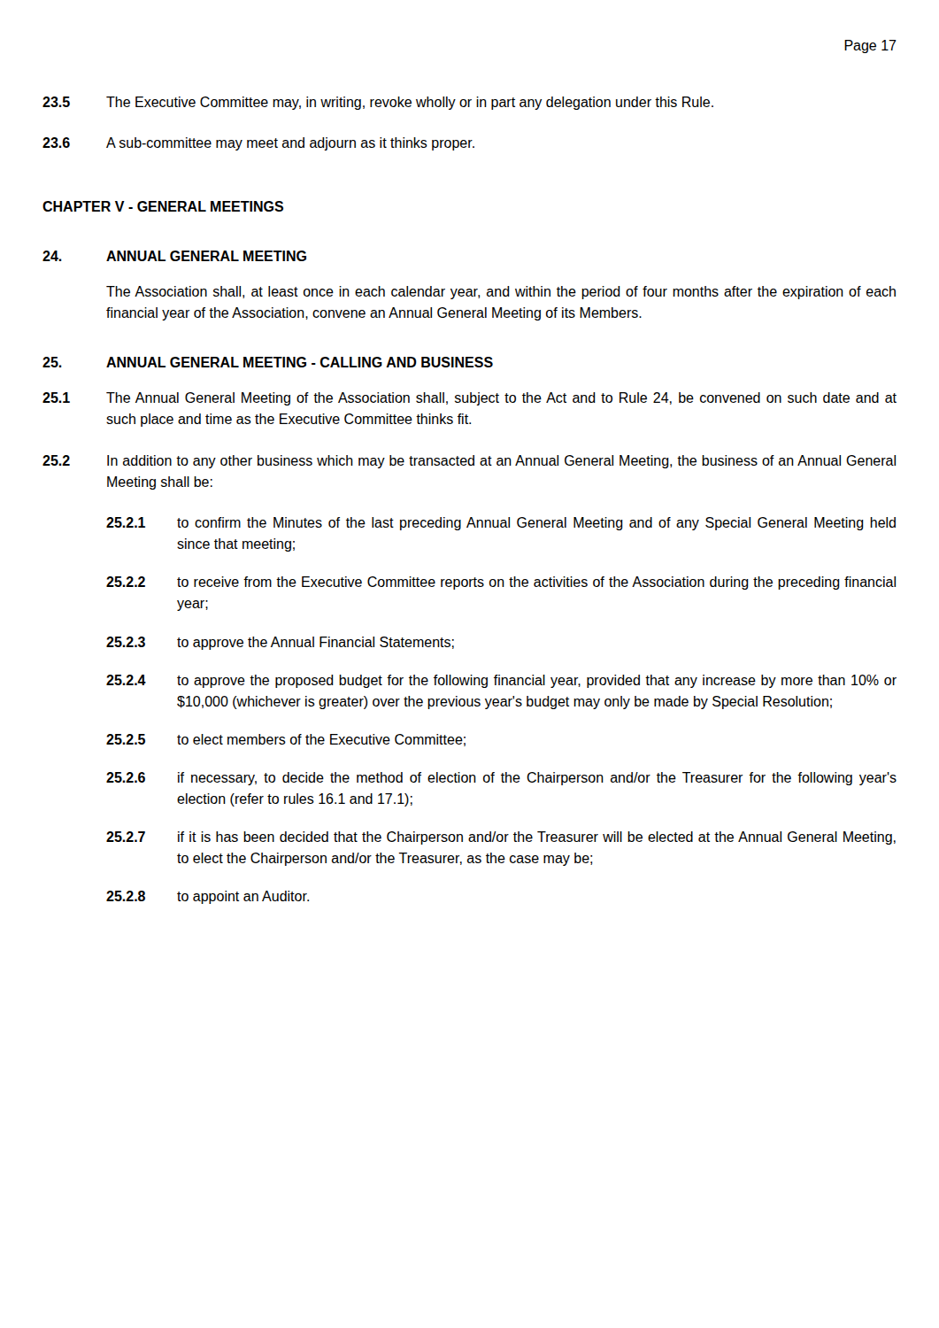Page 17
23.5
The Executive Committee may, in writing, revoke wholly or in part any delegation under this Rule.
23.6
A sub-committee may meet and adjourn as it thinks proper.
CHAPTER V - GENERAL MEETINGS
24.
ANNUAL GENERAL MEETING
The Association shall, at least once in each calendar year, and within the period of four months after the expiration of each financial year of the Association, convene an Annual General Meeting of its Members.
25.
ANNUAL GENERAL MEETING - CALLING AND BUSINESS
25.1
The Annual General Meeting of the Association shall, subject to the Act and to Rule 24, be convened on such date and at such place and time as the Executive Committee thinks fit.
25.2
In addition to any other business which may be transacted at an Annual General Meeting, the business of an Annual General Meeting shall be:
25.2.1
to confirm the Minutes of the last preceding Annual General Meeting and of any Special General Meeting held since that meeting;
25.2.2
to receive from the Executive Committee reports on the activities of the Association during the preceding financial year;
25.2.3
to approve the Annual Financial Statements;
25.2.4
to approve the proposed budget for the following financial year, provided that any increase by more than 10% or $10,000 (whichever is greater) over the previous year's budget may only be made by Special Resolution;
25.2.5
to elect members of the Executive Committee;
25.2.6
if necessary, to decide the method of election of the Chairperson and/or the Treasurer for the following year's election (refer to rules 16.1 and 17.1);
25.2.7
if it is has been decided that the Chairperson and/or the Treasurer will be elected at the Annual General Meeting, to elect the Chairperson and/or the Treasurer, as the case may be;
25.2.8
to appoint an Auditor.